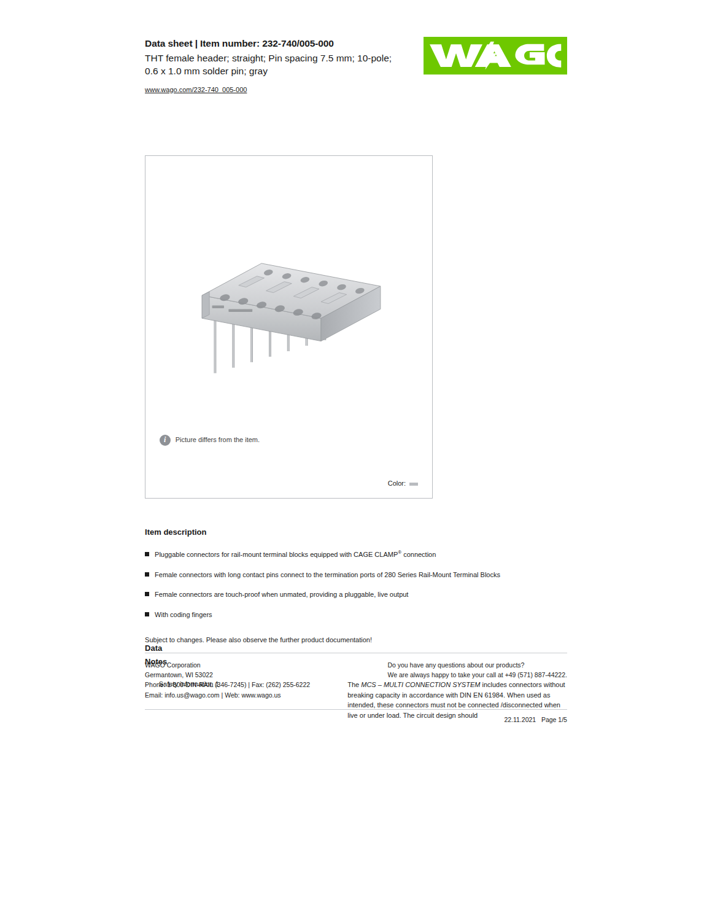Data sheet | Item number: 232-740/005-000
THT female header; straight; Pin spacing 7.5 mm; 10-pole; 0.6 x 1.0 mm solder pin; gray
www.wago.com/232-740_005-000
i Picture differs from the item.
Color:
Item description
Pluggable connectors for rail-mount terminal blocks equipped with CAGE CLAMP® connection
Female connectors with long contact pins connect to the termination ports of 280 Series Rail-Mount Terminal Blocks
Female connectors are touch-proof when unmated, providing a pluggable, live output
With coding fingers
Data
Notes
| Safety information 1 | The MCS – MULTI CONNECTION SYSTEM includes connectors without breaking capacity in accordance with DIN EN 61984. When used as intended, these connectors must not be connected /disconnected when live or under load. The circuit design should |
Subject to changes. Please also observe the further product documentation!
WAGO Corporation
Germantown, WI 53022
Phone: 1-800-DIN-RAIL (346-7245) | Fax: (262) 255-6222
Email: info.us@wago.com | Web: www.wago.us
Do you have any questions about our products?
We are always happy to take your call at +49 (571) 887-44222.
22.11.2021 Page 1/5